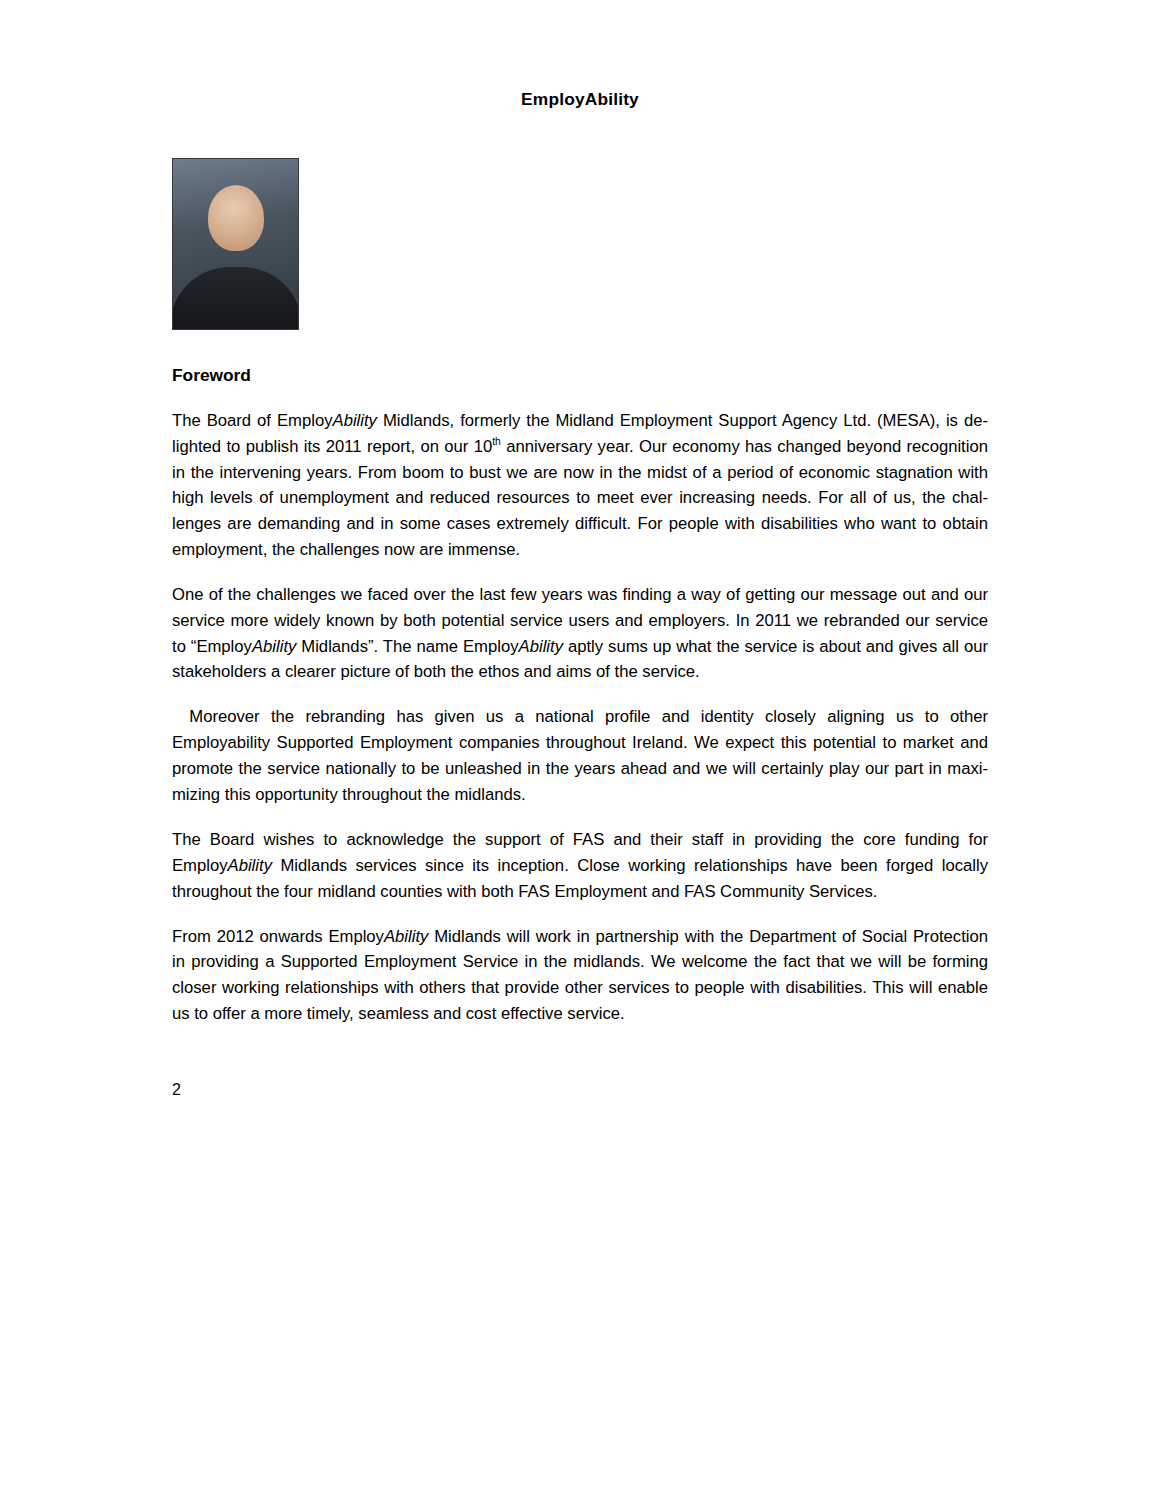EmployAbility
Foreword
The Board of EmployAbility Midlands, formerly the Midland Employment Support Agency Ltd. (MESA), is delighted to publish its 2011 report, on our 10th anniversary year. Our economy has changed beyond recognition in the intervening years. From boom to bust we are now in the midst of a period of economic stagnation with high levels of unemployment and reduced resources to meet ever increasing needs. For all of us, the challenges are demanding and in some cases extremely difficult. For people with disabilities who want to obtain employment, the challenges now are immense.
One of the challenges we faced over the last few years was finding a way of getting our message out and our service more widely known by both potential service users and employers. In 2011 we rebranded our service to “EmployAbility Midlands”. The name EmployAbility aptly sums up what the service is about and gives all our stakeholders a clearer picture of both the ethos and aims of the service.
Moreover the rebranding has given us a national profile and identity closely aligning us to other Employability Supported Employment companies throughout Ireland. We expect this potential to market and promote the service nationally to be unleashed in the years ahead and we will certainly play our part in maximizing this opportunity throughout the midlands.
The Board wishes to acknowledge the support of FAS and their staff in providing the core funding for EmployAbility Midlands services since its inception. Close working relationships have been forged locally throughout the four midland counties with both FAS Employment and FAS Community Services.
From 2012 onwards EmployAbility Midlands will work in partnership with the Department of Social Protection in providing a Supported Employment Service in the midlands. We welcome the fact that we will be forming closer working relationships with others that provide other services to people with disabilities. This will enable us to offer a more timely, seamless and cost effective service.
2